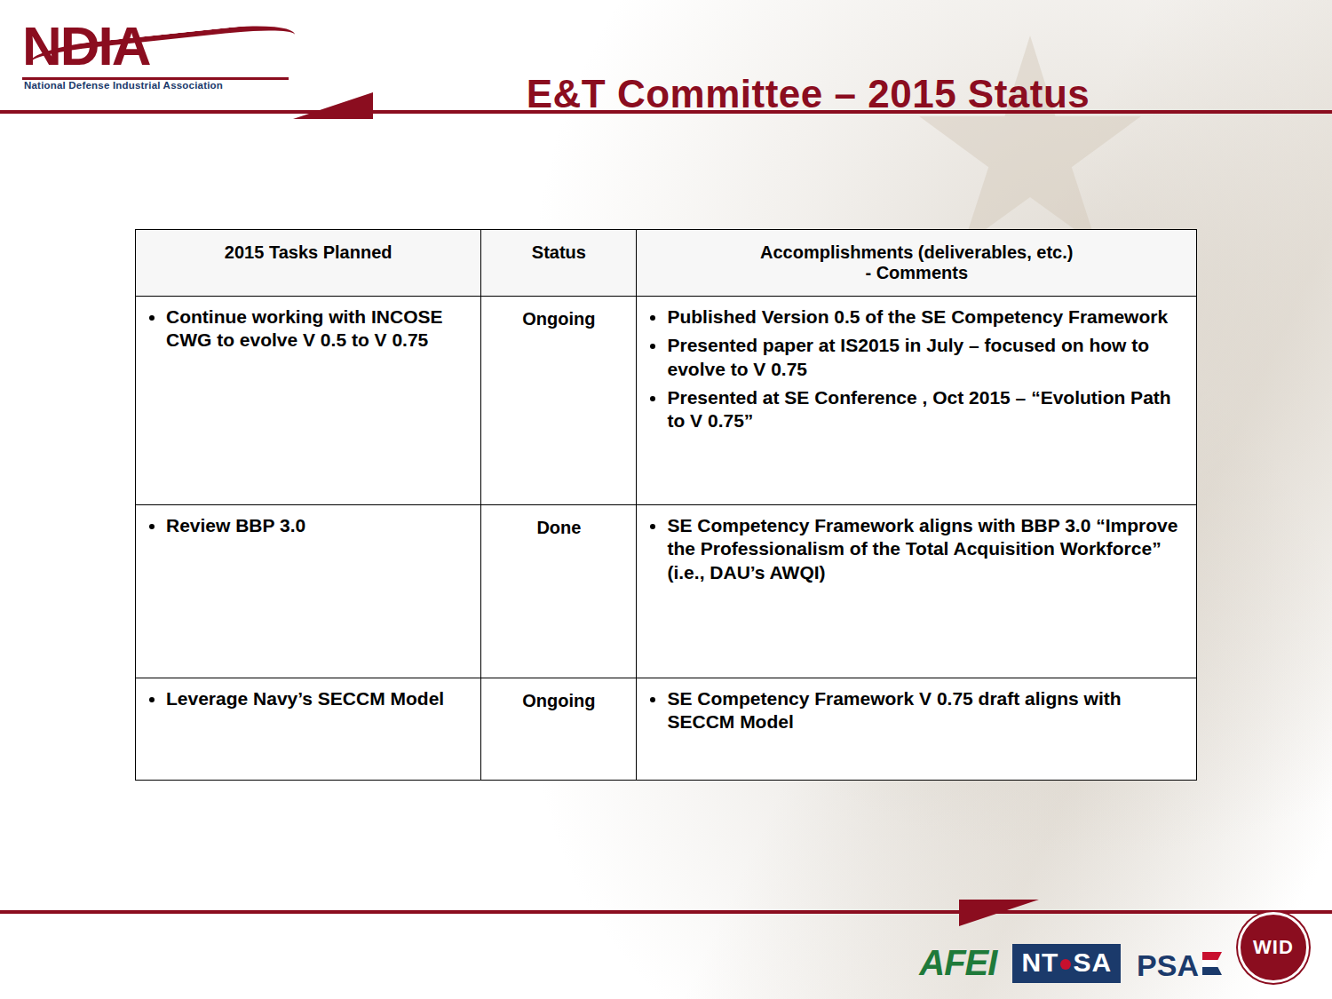NDIA
National Defense Industrial Association
E&T Committee – 2015 Status
| 2015 Tasks Planned | Status | Accomplishments (deliverables, etc.) - Comments |
| --- | --- | --- |
| Continue working with INCOSE CWG to evolve V 0.5 to V 0.75 | Ongoing | Published Version 0.5 of the SE Competency Framework Presented paper at IS2015 in July – focused on how to evolve to V 0.75 Presented at SE Conference , Oct 2015 – “Evolution Path to V 0.75” |
| Review BBP 3.0 | Done | SE Competency Framework aligns with BBP 3.0 “Improve the Professionalism of the Total Acquisition Workforce” (i.e., DAU’s AWQI) |
| Leverage Navy’s SECCM Model | Ongoing | SE Competency Framework V 0.75 draft aligns with SECCM Model |
AFEI
NT SA
PSA
WID